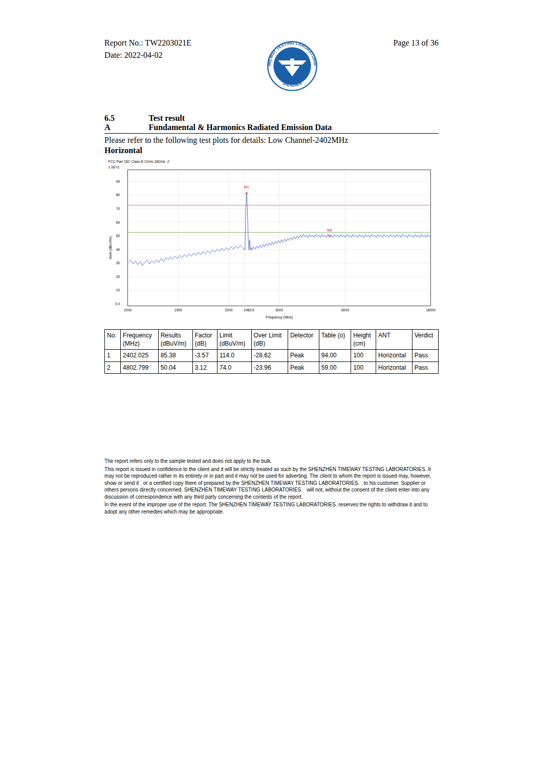Report No.: TW2203021E
Date: 2022-04-02
TIMEWAY TESTING LABORATORIES SHENZHEN
Page 13 of 36
6.5
Test result
A
Fundamental & Harmonics Radiated Emission Data
Please refer to the following test plots for details: Low Channel-2402MHz
Horizontal
FCC Part 15C Class B 1GHz-18GHz -2 1.0E+2 90 80 70 60 50 40 30 20 10 0.0 level (dBuV/m) M1 M2 1000 1500 2000 2483.5 3000 6000 18000 Frequency (MHz)
| No. | Frequency (MHz) | Results (dBuV/m) | Factor (dB) | Limit (dBuV/m) | Over Limit (dB) | Detector | Table (o) | Height (cm) | ANT | Verdict |
| --- | --- | --- | --- | --- | --- | --- | --- | --- | --- | --- |
| 1 | 2402.025 | 85.38 | -3.57 | 114.0 | -28.62 | Peak | 94.00 | 100 | Horizontal | Pass |
| 2 | 4802.799 | 50.04 | 3.12 | 74.0 | -23.96 | Peak | 59.00 | 100 | Horizontal | Pass |
The report refers only to the sample tested and does not apply to the bulk.
This report is issued in confidence to the client and it will be strictly treated as such by the SHENZHEN TIMEWAY TESTING LABORATORIES. It may not be reproduced rather in its entirety or in part and it may not be used for adverting. The client to whom the report is issued may, however, show or send it . or a certified copy there of prepared by the SHENZHEN TIMEWAY TESTING LABORATORIES. to his customer. Supplier or others persons directly concerned. SHENZHEN TIMEWAY TESTING LABORATORIES. will not, without the consent of the client enter into any discussion of correspondence with any third party concerning the contents of the report.
In the event of the improper use of the report. The SHENZHEN TIMEWAY TESTING LABORATORIES. reserves the rights to withdraw it and to adopt any other remedies which may be appropriate.